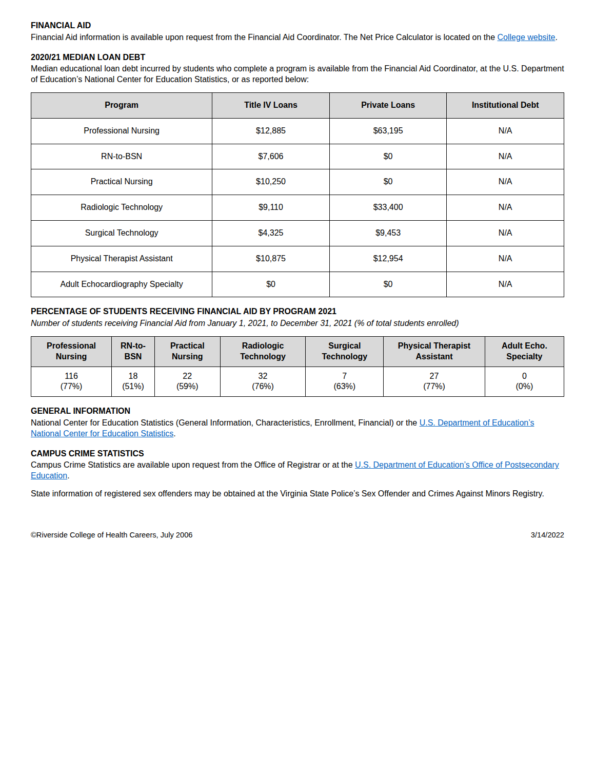Financial Aid
Financial Aid information is available upon request from the Financial Aid Coordinator. The Net Price Calculator is located on the College website.
2020/21 Median Loan Debt
Median educational loan debt incurred by students who complete a program is available from the Financial Aid Coordinator, at the U.S. Department of Education’s National Center for Education Statistics, or as reported below:
| Program | Title IV Loans | Private Loans | Institutional Debt |
| --- | --- | --- | --- |
| Professional Nursing | $12,885 | $63,195 | N/A |
| RN-to-BSN | $7,606 | $0 | N/A |
| Practical Nursing | $10,250 | $0 | N/A |
| Radiologic Technology | $9,110 | $33,400 | N/A |
| Surgical Technology | $4,325 | $9,453 | N/A |
| Physical Therapist Assistant | $10,875 | $12,954 | N/A |
| Adult Echocardiography Specialty | $0 | $0 | N/A |
Percentage of Students Receiving Financial Aid by Program 2021
Number of students receiving Financial Aid from January 1, 2021, to December 31, 2021 (% of total students enrolled)
| Professional Nursing | RN-to-BSN | Practical Nursing | Radiologic Technology | Surgical Technology | Physical Therapist Assistant | Adult Echo. Specialty |
| --- | --- | --- | --- | --- | --- | --- |
| 116 (77%) | 18 (51%) | 22 (59%) | 32 (76%) | 7 (63%) | 27 (77%) | 0 (0%) |
General Information
National Center for Education Statistics (General Information, Characteristics, Enrollment, Financial) or the U.S. Department of Education’s National Center for Education Statistics.
Campus Crime Statistics
Campus Crime Statistics are available upon request from the Office of Registrar or at the U.S. Department of Education’s Office of Postsecondary Education.
State information of registered sex offenders may be obtained at the Virginia State Police’s Sex Offender and Crimes Against Minors Registry.
©Riverside College of Health Careers, July 2006 3/14/2022